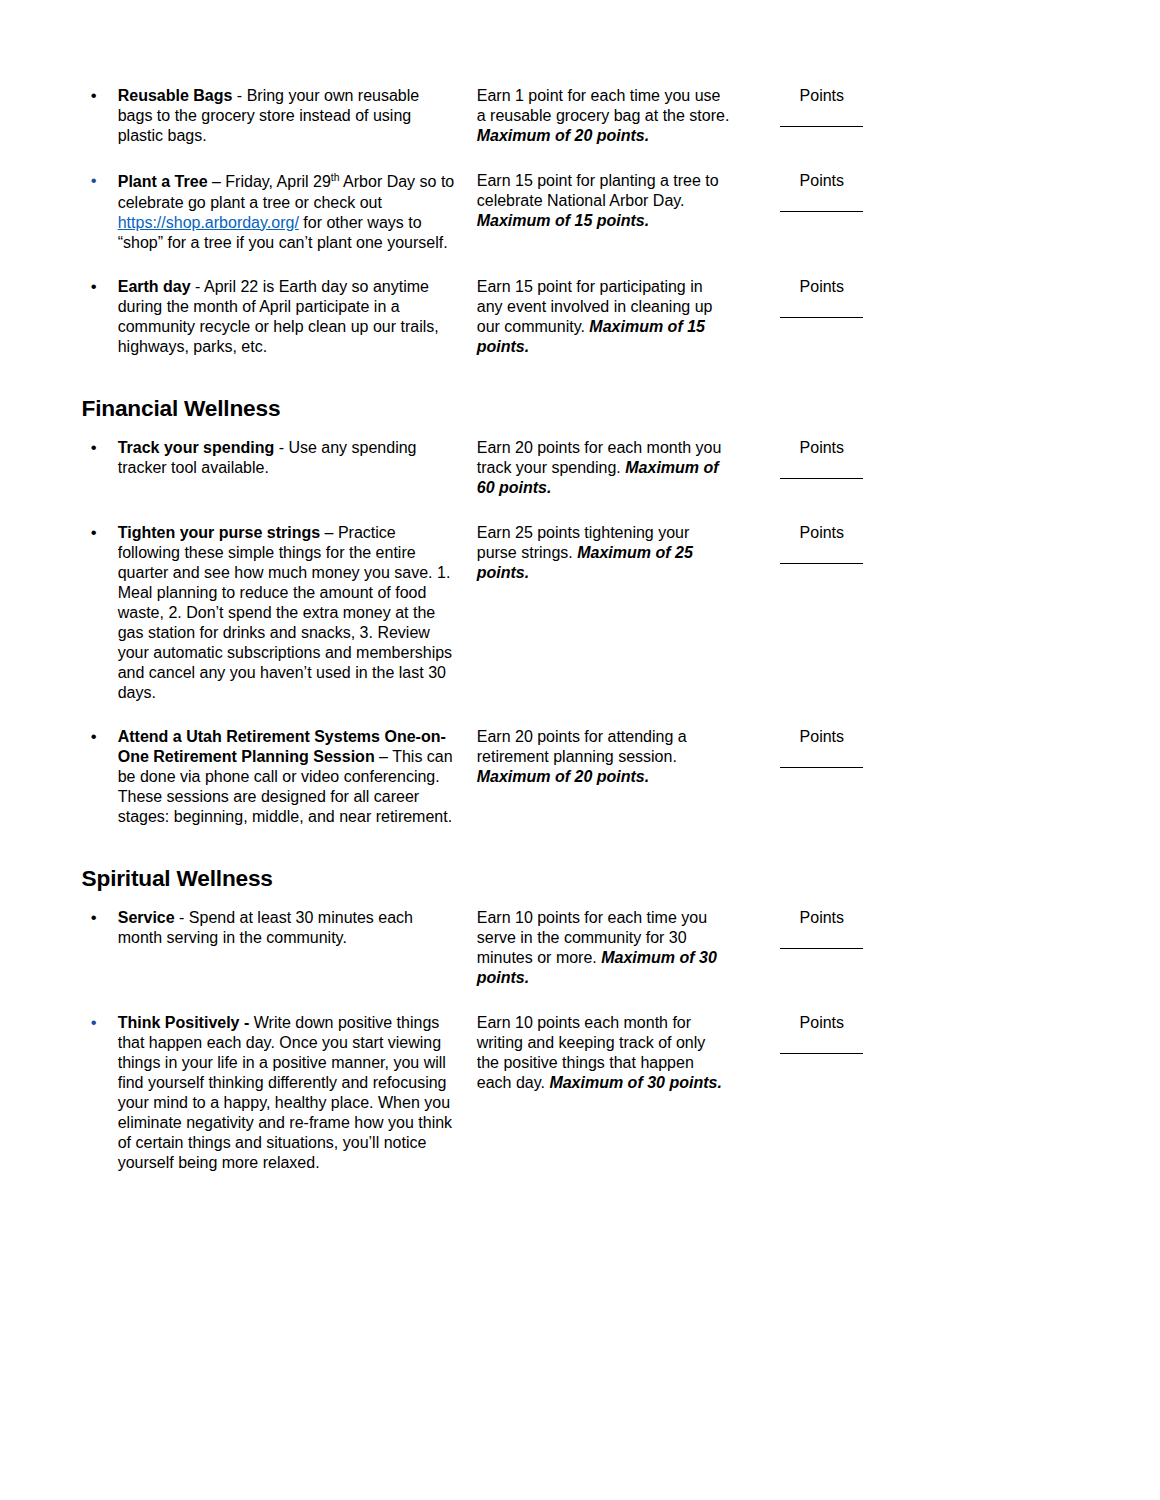Reusable Bags - Bring your own reusable bags to the grocery store instead of using plastic bags.
Earn 1 point for each time you use a reusable grocery bag at the store. Maximum of 20 points.
Points
Plant a Tree – Friday, April 29th Arbor Day so to celebrate go plant a tree or check out https://shop.arborday.org/ for other ways to “shop” for a tree if you can’t plant one yourself.
Earn 15 point for planting a tree to celebrate National Arbor Day. Maximum of 15 points.
Points
Earth day - April 22 is Earth day so anytime during the month of April participate in a community recycle or help clean up our trails, highways, parks, etc.
Earn 15 point for participating in any event involved in cleaning up our community. Maximum of 15 points.
Points
Financial Wellness
Track your spending - Use any spending tracker tool available.
Earn 20 points for each month you track your spending. Maximum of 60 points.
Points
Tighten your purse strings – Practice following these simple things for the entire quarter and see how much money you save. 1. Meal planning to reduce the amount of food waste, 2. Don’t spend the extra money at the gas station for drinks and snacks, 3. Review your automatic subscriptions and memberships and cancel any you haven’t used in the last 30 days.
Earn 25 points tightening your purse strings. Maximum of 25 points.
Points
Attend a Utah Retirement Systems One-on-One Retirement Planning Session – This can be done via phone call or video conferencing. These sessions are designed for all career stages: beginning, middle, and near retirement.
Earn 20 points for attending a retirement planning session. Maximum of 20 points.
Points
Spiritual Wellness
Service - Spend at least 30 minutes each month serving in the community.
Earn 10 points for each time you serve in the community for 30 minutes or more. Maximum of 30 points.
Points
Think Positively - Write down positive things that happen each day. Once you start viewing things in your life in a positive manner, you will find yourself thinking differently and refocusing your mind to a happy, healthy place. When you eliminate negativity and re-frame how you think of certain things and situations, you’ll notice yourself being more relaxed.
Earn 10 points each month for writing and keeping track of only the positive things that happen each day. Maximum of 30 points.
Points